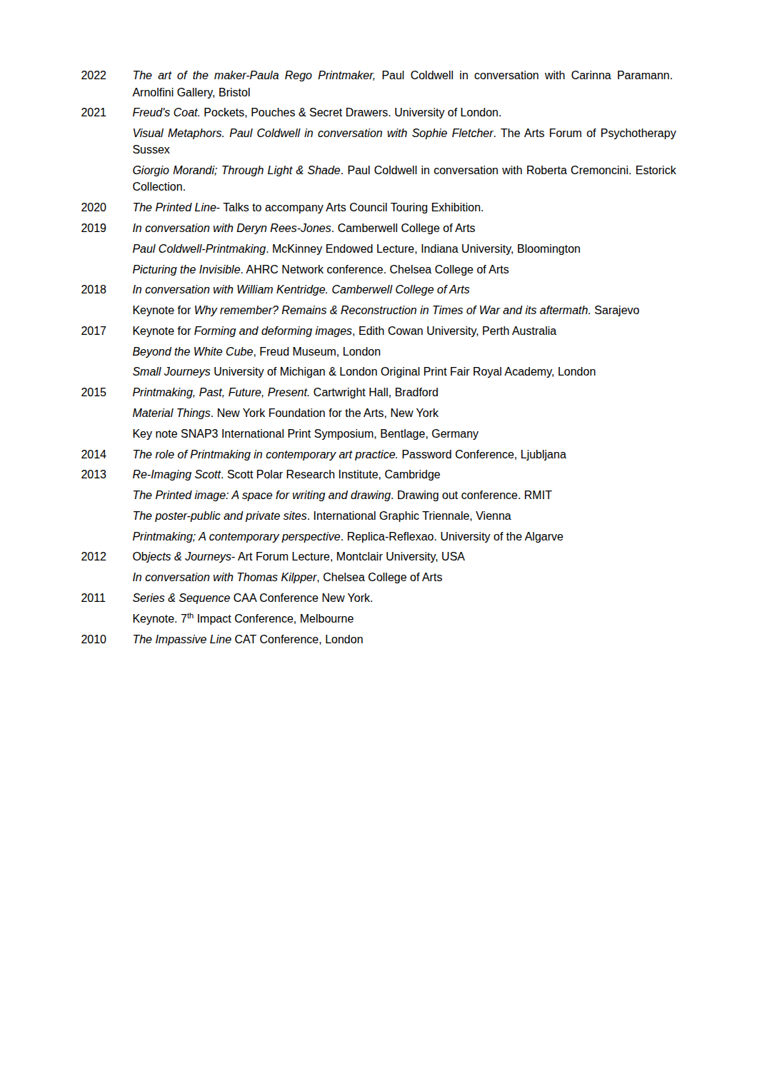| 2022 | The art of the maker-Paula Rego Printmaker, Paul Coldwell in conversation with Carinna Paramann. Arnolfini Gallery, Bristol |
| 2021 | Freud's Coat. Pockets, Pouches & Secret Drawers. University of London. Visual Metaphors. Paul Coldwell in conversation with Sophie Fletcher . The Arts Forum of Psychotherapy Sussex Giorgio Morandi; Through Light & Shade . Paul Coldwell in conversation with Roberta Cremoncini. Estorick Collection. |
| 2020 | The Printed Line - Talks to accompany Arts Council Touring Exhibition. |
| 2019 | In conversation with Deryn Rees-Jones . Camberwell College of Arts Paul Coldwell-Printmaking . McKinney Endowed Lecture, Indiana University, Bloomington Picturing the Invisible . AHRC Network conference. Chelsea College of Arts |
| 2018 | In conversation with William Kentridge. Camberwell College of Arts Keynote for Why remember? Remains & Reconstruction in Times of War and its aftermath. Sarajevo |
| 2017 | Keynote for Forming and deforming images , Edith Cowan University, Perth Australia Beyond the White Cube , Freud Museum, London Small Journeys University of Michigan & London Original Print Fair Royal Academy, London |
| 2015 | Printmaking, Past, Future, Present. Cartwright Hall, Bradford Material Things . New York Foundation for the Arts, New York Key note SNAP3 International Print Symposium, Bentlage, Germany |
| 2014 | The role of Printmaking in contemporary art practice. Password Conference, Ljubljana |
| 2013 | Re-Imaging Scott . Scott Polar Research Institute, Cambridge The Printed image: A space for writing and drawing . Drawing out conference. RMIT The poster-public and private sites . International Graphic Triennale, Vienna Printmaking; A contemporary perspective . Replica-Reflexao. University of the Algarve |
| 2012 | Ob jects & Journeys - Art Forum Lecture, Montclair University, USA In conversation with Thomas Kilpper , Chelsea College of Arts |
| 2011 | Series & Sequence CAA Conference New York. Keynote. 7 th Impact Conference, Melbourne |
| 2010 | The Impassive Line CAT Conference, London |